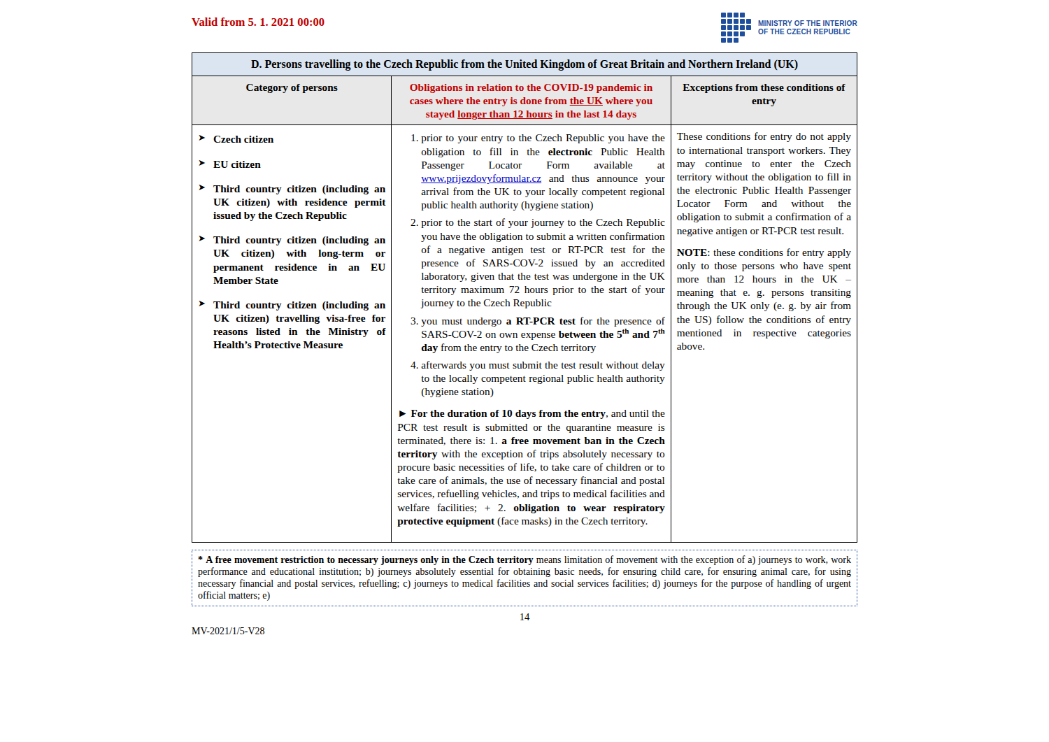Valid from 5. 1. 2021 00:00
Ministry of the Interior of the Czech Republic
| D. Persons travelling to the Czech Republic from the United Kingdom of Great Britain and Northern Ireland (UK) |
| Category of persons | Obligations in relation to the COVID-19 pandemic in cases where the entry is done from the UK where you stayed longer than 12 hours in the last 14 days | Exceptions from these conditions of entry |
| Czech citizen EU citizen Third country citizen (including an UK citizen) with residence permit issued by the Czech Republic Third country citizen (including an UK citizen) with long-term or permanent residence in an EU Member State Third country citizen (including an UK citizen) travelling visa-free for reasons listed in the Ministry of Health’s Protective Measure | prior to your entry to the Czech Republic you have the obligation to fill in the electronic Public Health Passenger Locator Form available at www.prijezdovyformular.cz and thus announce your arrival from the UK to your locally competent regional public health authority (hygiene station) prior to the start of your journey to the Czech Republic you have the obligation to submit a written confirmation of a negative antigen test or RT-PCR test for the presence of SARS-COV-2 issued by an accredited laboratory, given that the test was undergone in the UK territory maximum 72 hours prior to the start of your journey to the Czech Republic you must undergo a RT-PCR test for the presence of SARS-COV-2 on own expense between the 5 th and 7 th day from the entry to the Czech territory afterwards you must submit the test result without delay to the locally competent regional public health authority (hygiene station) ► For the duration of 10 days from the entry , and until the PCR test result is submitted or the quarantine measure is terminated, there is: 1. a free movement ban in the Czech territory with the exception of trips absolutely necessary to procure basic necessities of life, to take care of children or to take care of animals, the use of necessary financial and postal services, refuelling vehicles, and trips to medical facilities and welfare facilities; + 2. obligation to wear respiratory protective equipment (face masks) in the Czech territory. | These conditions for entry do not apply to international transport workers. They may continue to enter the Czech territory without the obligation to fill in the electronic Public Health Passenger Locator Form and without the obligation to submit a confirmation of a negative antigen or RT-PCR test result. NOTE : these conditions for entry apply only to those persons who have spent more than 12 hours in the UK – meaning that e. g. persons transiting through the UK only (e. g. by air from the US) follow the conditions of entry mentioned in respective categories above. |
* A free movement restriction to necessary journeys only in the Czech territory means limitation of movement with the exception of a) journeys to work, work performance and educational institution; b) journeys absolutely essential for obtaining basic needs, for ensuring child care, for ensuring animal care, for using necessary financial and postal services, refuelling; c) journeys to medical facilities and social services facilities; d) journeys for the purpose of handling of urgent official matters; e)
14
MV-2021/1/5-V28